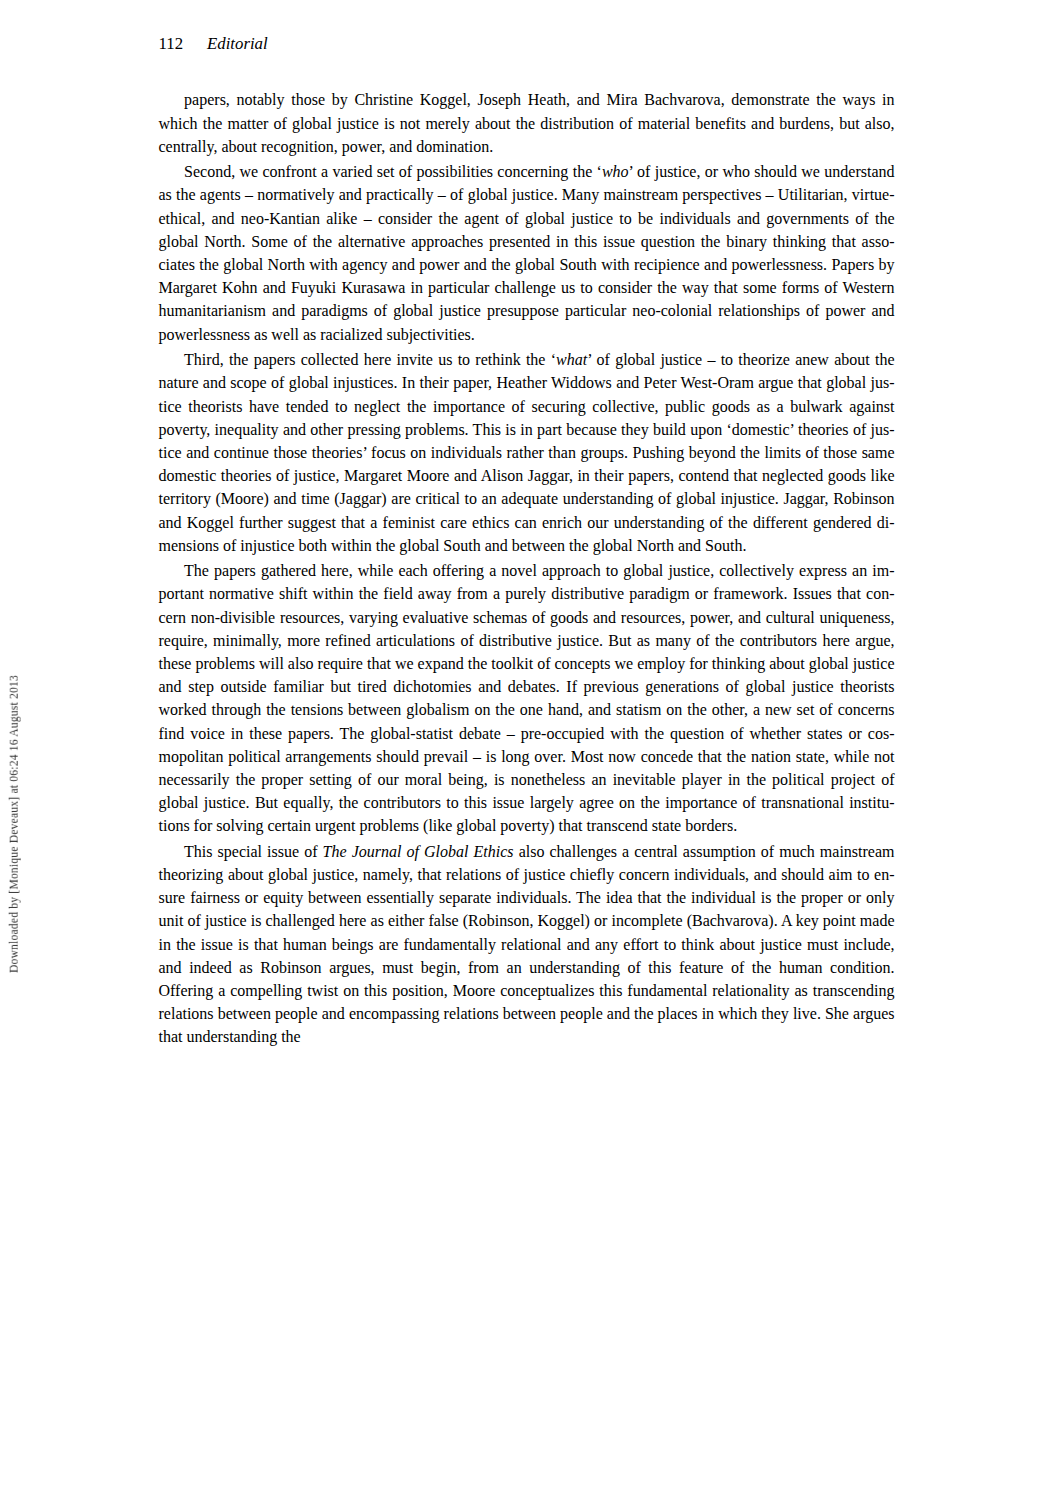Downloaded by [Monique Deveaux] at 06:24 16 August 2013
112 Editorial
papers, notably those by Christine Koggel, Joseph Heath, and Mira Bachvarova, demonstrate the ways in which the matter of global justice is not merely about the distribution of material benefits and burdens, but also, centrally, about recognition, power, and domination.
Second, we confront a varied set of possibilities concerning the ‘who’ of justice, or who should we understand as the agents – normatively and practically – of global justice. Many mainstream perspectives – Utilitarian, virtue-ethical, and neo-Kantian alike – consider the agent of global justice to be individuals and governments of the global North. Some of the alternative approaches presented in this issue question the binary thinking that associates the global North with agency and power and the global South with recipience and powerlessness. Papers by Margaret Kohn and Fuyuki Kurasawa in particular challenge us to consider the way that some forms of Western humanitarianism and paradigms of global justice presuppose particular neo-colonial relationships of power and powerlessness as well as racialized subjectivities.
Third, the papers collected here invite us to rethink the ‘what’ of global justice – to theorize anew about the nature and scope of global injustices. In their paper, Heather Widdows and Peter West-Oram argue that global justice theorists have tended to neglect the importance of securing collective, public goods as a bulwark against poverty, inequality and other pressing problems. This is in part because they build upon ‘domestic’ theories of justice and continue those theories’ focus on individuals rather than groups. Pushing beyond the limits of those same domestic theories of justice, Margaret Moore and Alison Jaggar, in their papers, contend that neglected goods like territory (Moore) and time (Jaggar) are critical to an adequate understanding of global injustice. Jaggar, Robinson and Koggel further suggest that a feminist care ethics can enrich our understanding of the different gendered dimensions of injustice both within the global South and between the global North and South.
The papers gathered here, while each offering a novel approach to global justice, collectively express an important normative shift within the field away from a purely distributive paradigm or framework. Issues that concern non-divisible resources, varying evaluative schemas of goods and resources, power, and cultural uniqueness, require, minimally, more refined articulations of distributive justice. But as many of the contributors here argue, these problems will also require that we expand the toolkit of concepts we employ for thinking about global justice and step outside familiar but tired dichotomies and debates. If previous generations of global justice theorists worked through the tensions between globalism on the one hand, and statism on the other, a new set of concerns find voice in these papers. The global-statist debate – pre-occupied with the question of whether states or cosmopolitan political arrangements should prevail – is long over. Most now concede that the nation state, while not necessarily the proper setting of our moral being, is nonetheless an inevitable player in the political project of global justice. But equally, the contributors to this issue largely agree on the importance of transnational institutions for solving certain urgent problems (like global poverty) that transcend state borders.
This special issue of The Journal of Global Ethics also challenges a central assumption of much mainstream theorizing about global justice, namely, that relations of justice chiefly concern individuals, and should aim to ensure fairness or equity between essentially separate individuals. The idea that the individual is the proper or only unit of justice is challenged here as either false (Robinson, Koggel) or incomplete (Bachvarova). A key point made in the issue is that human beings are fundamentally relational and any effort to think about justice must include, and indeed as Robinson argues, must begin, from an understanding of this feature of the human condition. Offering a compelling twist on this position, Moore conceptualizes this fundamental relationality as transcending relations between people and encompassing relations between people and the places in which they live. She argues that understanding the